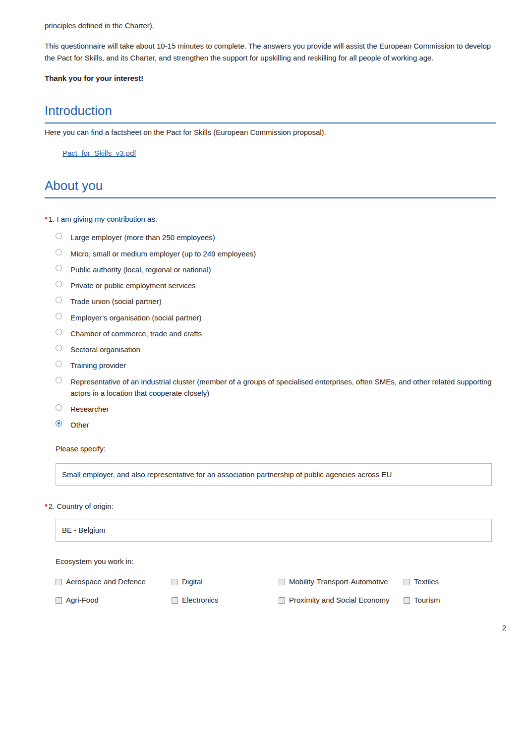principles defined in the Charter).
This questionnaire will take about 10-15 minutes to complete. The answers you provide will assist the European Commission to develop the Pact for Skills, and its Charter, and strengthen the support for upskilling and reskilling for all people of working age.
Thank you for your interest!
Introduction
Here you can find a factsheet on the Pact for Skills (European Commission proposal).
Pact_for_Skills_v3.pdf
About you
*1. I am giving my contribution as:
Large employer (more than 250 employees)
Micro, small or medium employer (up to 249 employees)
Public authority (local, regional or national)
Private or public employment services
Trade union (social partner)
Employer’s organisation (social partner)
Chamber of commerce, trade and crafts
Sectoral organisation
Training provider
Representative of an industrial cluster (member of a groups of specialised enterprises, often SMEs, and other related supporting actors in a location that cooperate closely)
Researcher
Other
Please specify:
Small employer, and also representative for an association partnership of public agencies across EU
*2. Country of origin:
BE - Belgium
Ecosystem you work in:
| Aerospace and Defence | Digital | Mobility-Transport-Automotive | Textiles |
| Agri-Food | Electronics | Proximity and Social Economy | Tourism |
2